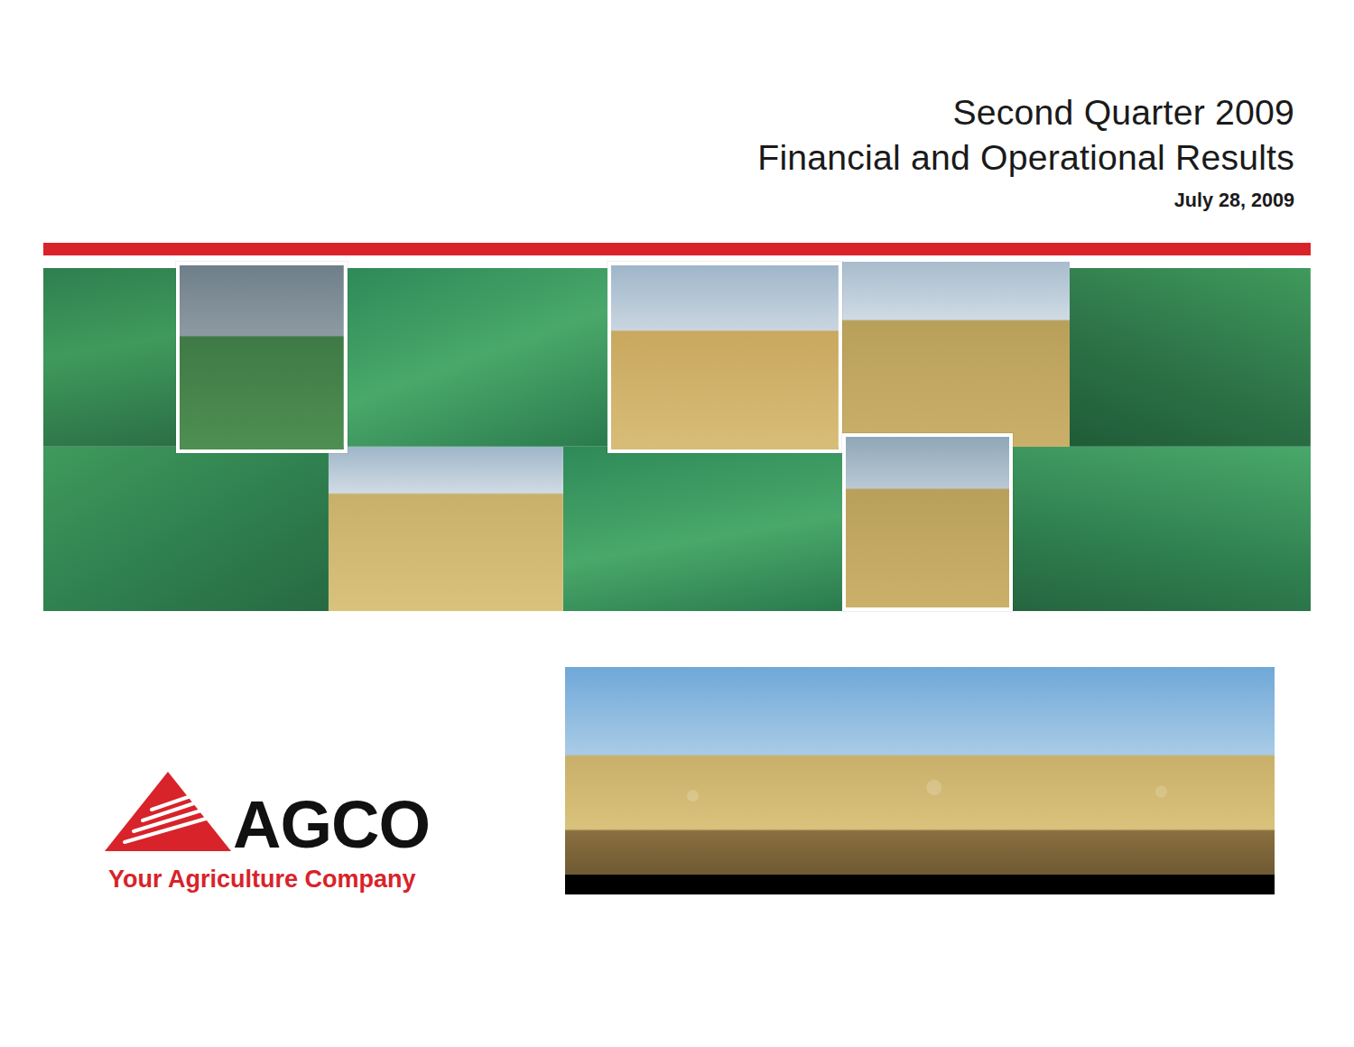Second Quarter 2009
Financial and Operational Results
July 28, 2009
AGCO Your Agriculture Company